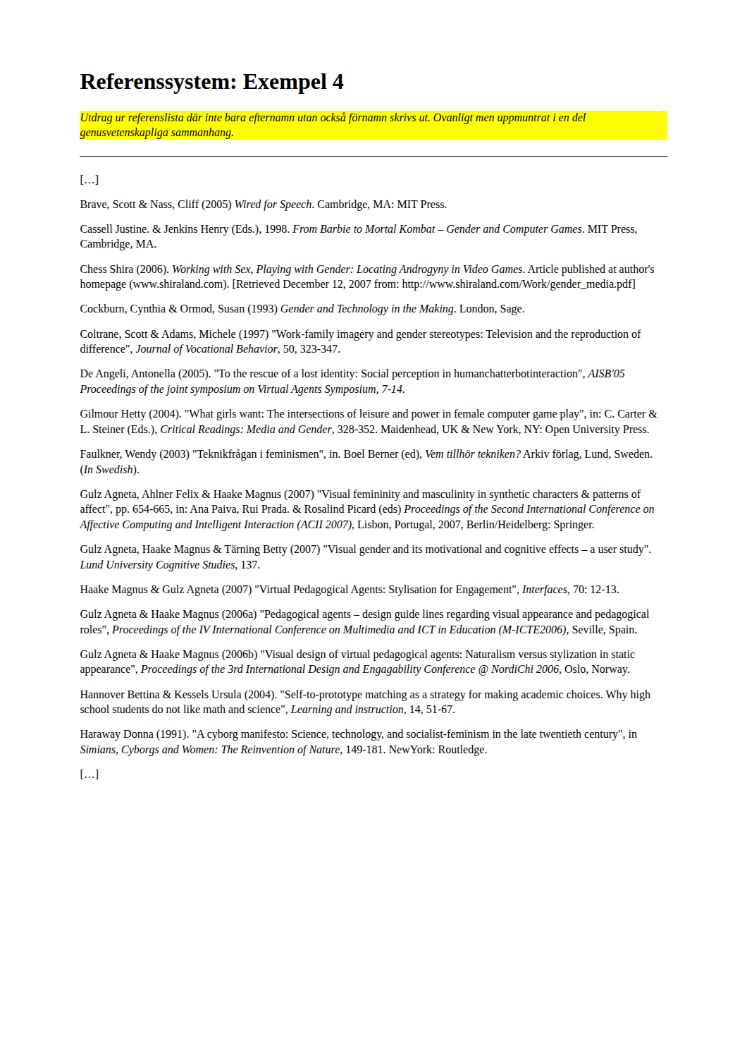Referenssystem: Exempel 4
Utdrag ur referenslista där inte bara efternamn utan också förnamn skrivs ut. Ovanligt men uppmuntrat i en del genusvetenskapliga sammanhang.
[…]
Brave, Scott & Nass, Cliff (2005) Wired for Speech. Cambridge, MA: MIT Press.
Cassell Justine. & Jenkins Henry (Eds.), 1998. From Barbie to Mortal Kombat – Gender and Computer Games. MIT Press, Cambridge, MA.
Chess Shira (2006). Working with Sex, Playing with Gender: Locating Androgyny in Video Games. Article published at author's homepage (www.shiraland.com). [Retrieved December 12, 2007 from: http://www.shiraland.com/Work/gender_media.pdf]
Cockburn, Cynthia & Ormod, Susan (1993) Gender and Technology in the Making. London, Sage.
Coltrane, Scott & Adams, Michele (1997) "Work-family imagery and gender stereotypes: Television and the reproduction of difference", Journal of Vocational Behavior, 50, 323-347.
De Angeli, Antonella (2005). "To the rescue of a lost identity: Social perception in humanchatterbotinteraction", AISB'05 Proceedings of the joint symposium on Virtual Agents Symposium, 7-14.
Gilmour Hetty (2004). "What girls want: The intersections of leisure and power in female computer game play", in: C. Carter & L. Steiner (Eds.), Critical Readings: Media and Gender, 328-352. Maidenhead, UK & New York, NY: Open University Press.
Faulkner, Wendy (2003) "Teknikfrågan i feminismen", in. Boel Berner (ed), Vem tillhör tekniken? Arkiv förlag, Lund, Sweden. (In Swedish).
Gulz Agneta, Ahlner Felix & Haake Magnus (2007) "Visual femininity and masculinity in synthetic characters & patterns of affect", pp. 654-665, in: Ana Paiva, Rui Prada. & Rosalind Picard (eds) Proceedings of the Second International Conference on Affective Computing and Intelligent Interaction (ACII 2007), Lisbon, Portugal, 2007, Berlin/Heidelberg: Springer.
Gulz Agneta, Haake Magnus & Tärning Betty (2007) "Visual gender and its motivational and cognitive effects – a user study". Lund University Cognitive Studies, 137.
Haake Magnus & Gulz Agneta (2007) "Virtual Pedagogical Agents: Stylisation for Engagement", Interfaces, 70: 12-13.
Gulz Agneta & Haake Magnus (2006a) "Pedagogical agents – design guide lines regarding visual appearance and pedagogical roles", Proceedings of the IV International Conference on Multimedia and ICT in Education (M-ICTE2006), Seville, Spain.
Gulz Agneta & Haake Magnus (2006b) "Visual design of virtual pedagogical agents: Naturalism versus stylization in static appearance", Proceedings of the 3rd International Design and Engagability Conference @ NordiChi 2006, Oslo, Norway.
Hannover Bettina & Kessels Ursula (2004). "Self-to-prototype matching as a strategy for making academic choices. Why high school students do not like math and science", Learning and instruction, 14, 51-67.
Haraway Donna (1991). "A cyborg manifesto: Science, technology, and socialist-feminism in the late twentieth century", in Simians, Cyborgs and Women: The Reinvention of Nature, 149-181. NewYork: Routledge.
[…]